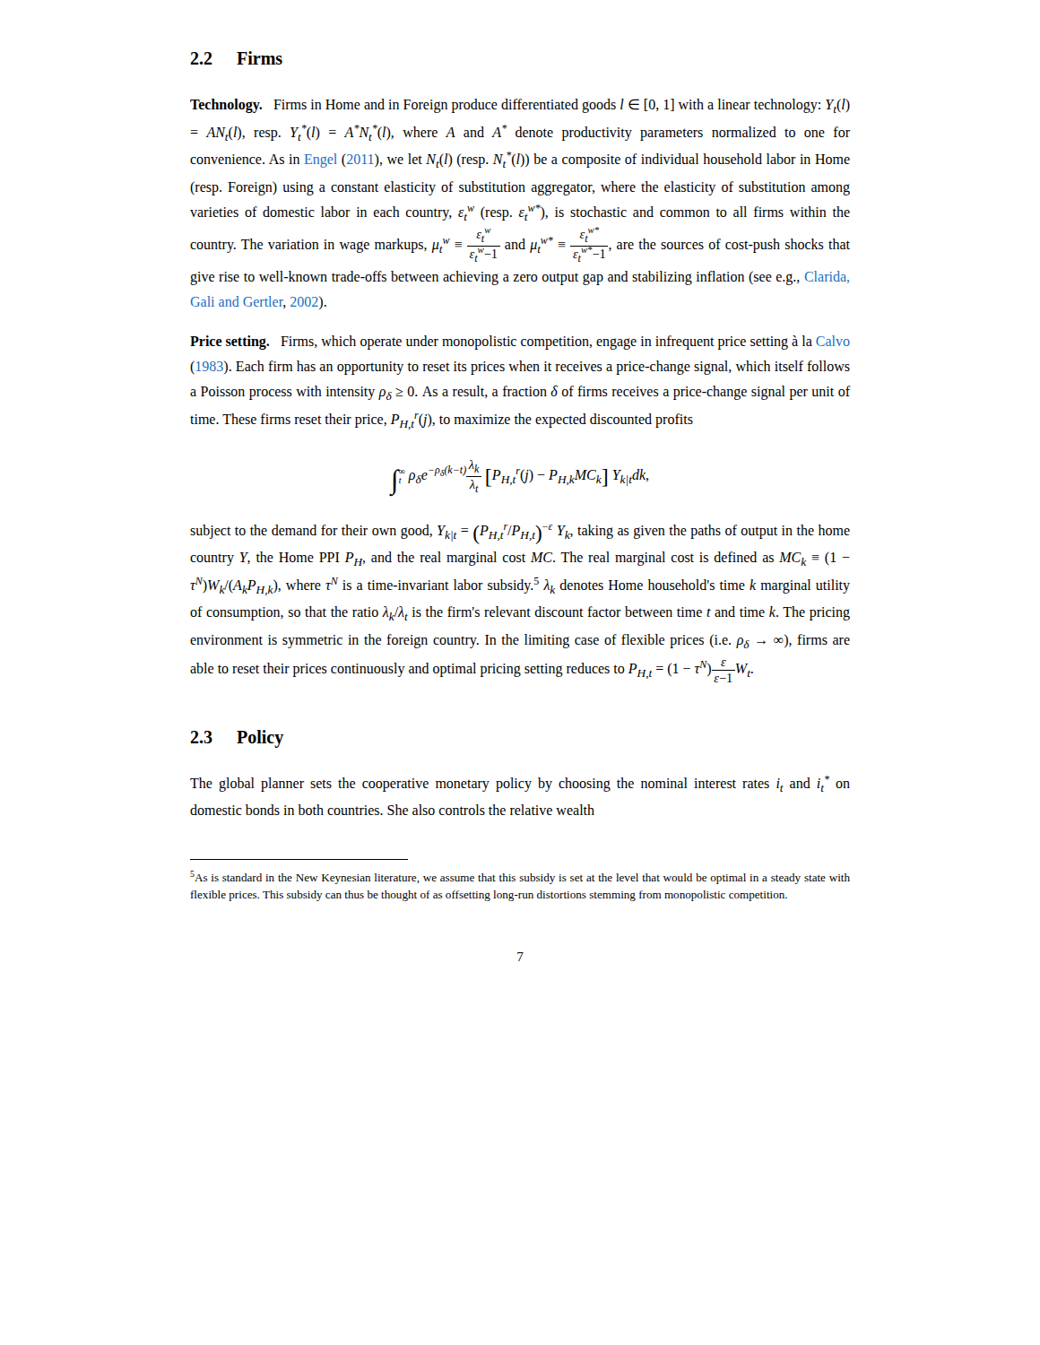2.2 Firms
Technology. Firms in Home and in Foreign produce differentiated goods l ∈ [0, 1] with a linear technology: Yt(l) = ANt(l), resp. Yt*(l) = A*Nt*(l), where A and A* denote productivity parameters normalized to one for convenience. As in Engel (2011), we let Nt(l) (resp. Nt*(l)) be a composite of individual household labor in Home (resp. Foreign) using a constant elasticity of substitution aggregator, where the elasticity of substitution among varieties of domestic labor in each country, εtw (resp. εtw*), is stochastic and common to all firms within the country. The variation in wage markups, μtw ≡ εtw εtw−1 and μtw* ≡ εtw*εtw*−1, are the sources of cost-push shocks that give rise to well-known trade-offs between achieving a zero output gap and stabilizing inflation (see e.g., Clarida, Gali and Gertler, 2002).
Price setting. Firms, which operate under monopolistic competition, engage in infrequent price setting à la Calvo (1983). Each firm has an opportunity to reset its prices when it receives a price-change signal, which itself follows a Poisson process with intensity ρδ ≥ 0. As a result, a fraction δ of firms receives a price-change signal per unit of time. These firms reset their price, PH,tr(j), to maximize the expected discounted profits
∫∞
t ρδe−ρδ(k−t)λk λt [PH,tr(j) − PH,kMCk] Yk|tdk,
subject to the demand for their own good, Yk|t = (PH,tr/PH,t)−ε Yk, taking as given the paths of output in the home country Y, the Home PPI PH, and the real marginal cost MC. The real marginal cost is defined as MCk ≡ (1 − τN)Wk/(AkPH,k), where τN is a time-invariant labor subsidy.5 λk denotes Home household's time k marginal utility of consumption, so that the ratio λk/λt is the firm's relevant discount factor between time t and time k. The pricing environment is symmetric in the foreign country. In the limiting case of flexible prices (i.e. ρδ → ∞), firms are able to reset their prices continuously and optimal pricing setting reduces to PH,t = (1 − τN)εε−1 Wt.
2.3 Policy
The global planner sets the cooperative monetary policy by choosing the nominal interest rates it and it* on domestic bonds in both countries. She also controls the relative wealth
5As is standard in the New Keynesian literature, we assume that this subsidy is set at the level that would be optimal in a steady state with flexible prices. This subsidy can thus be thought of as offsetting long-run distortions stemming from monopolistic competition.
7